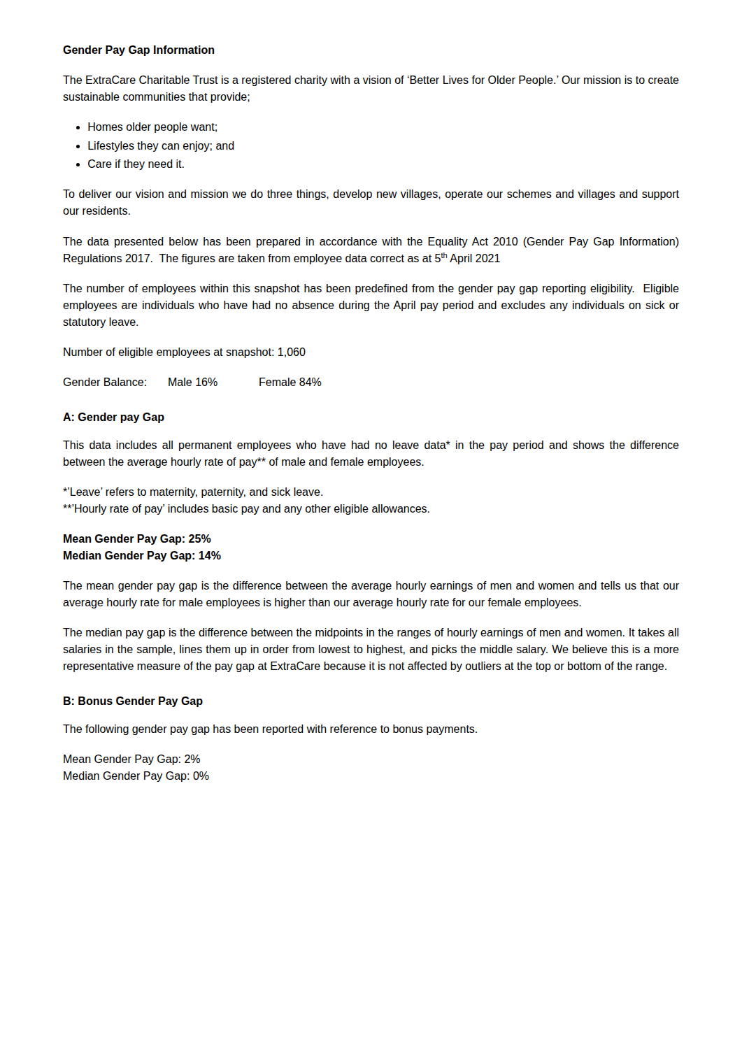Gender Pay Gap Information
The ExtraCare Charitable Trust is a registered charity with a vision of ‘Better Lives for Older People.’ Our mission is to create sustainable communities that provide;
Homes older people want;
Lifestyles they can enjoy; and
Care if they need it.
To deliver our vision and mission we do three things, develop new villages, operate our schemes and villages and support our residents.
The data presented below has been prepared in accordance with the Equality Act 2010 (Gender Pay Gap Information) Regulations 2017. The figures are taken from employee data correct as at 5th April 2021
The number of employees within this snapshot has been predefined from the gender pay gap reporting eligibility. Eligible employees are individuals who have had no absence during the April pay period and excludes any individuals on sick or statutory leave.
Number of eligible employees at snapshot: 1,060
Gender Balance: Male 16% Female 84%
A: Gender pay Gap
This data includes all permanent employees who have had no leave data* in the pay period and shows the difference between the average hourly rate of pay** of male and female employees.
*’Leave’ refers to maternity, paternity, and sick leave.
**’Hourly rate of pay’ includes basic pay and any other eligible allowances.
Mean Gender Pay Gap: 25%
Median Gender Pay Gap: 14%
The mean gender pay gap is the difference between the average hourly earnings of men and women and tells us that our average hourly rate for male employees is higher than our average hourly rate for our female employees.
The median pay gap is the difference between the midpoints in the ranges of hourly earnings of men and women. It takes all salaries in the sample, lines them up in order from lowest to highest, and picks the middle salary. We believe this is a more representative measure of the pay gap at ExtraCare because it is not affected by outliers at the top or bottom of the range.
B: Bonus Gender Pay Gap
The following gender pay gap has been reported with reference to bonus payments.
Mean Gender Pay Gap: 2%
Median Gender Pay Gap: 0%